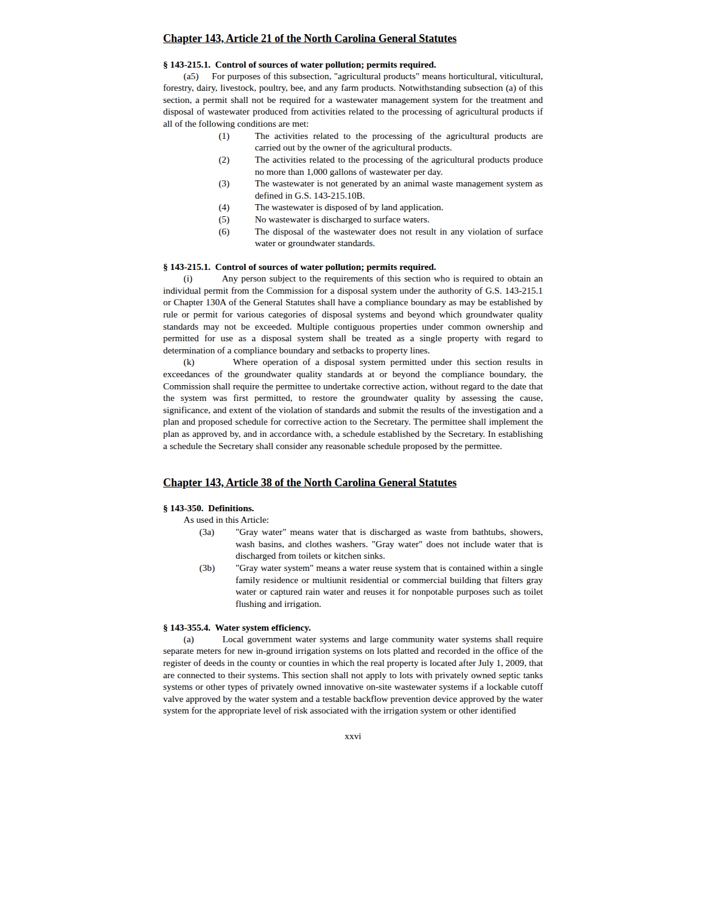Chapter 143, Article 21 of the North Carolina General Statutes
§ 143-215.1. Control of sources of water pollution; permits required.
(a5) For purposes of this subsection, "agricultural products" means horticultural, viticultural, forestry, dairy, livestock, poultry, bee, and any farm products. Notwithstanding subsection (a) of this section, a permit shall not be required for a wastewater management system for the treatment and disposal of wastewater produced from activities related to the processing of agricultural products if all of the following conditions are met:
(1) The activities related to the processing of the agricultural products are carried out by the owner of the agricultural products.
(2) The activities related to the processing of the agricultural products produce no more than 1,000 gallons of wastewater per day.
(3) The wastewater is not generated by an animal waste management system as defined in G.S. 143-215.10B.
(4) The wastewater is disposed of by land application.
(5) No wastewater is discharged to surface waters.
(6) The disposal of the wastewater does not result in any violation of surface water or groundwater standards.
§ 143-215.1. Control of sources of water pollution; permits required.
(i) Any person subject to the requirements of this section who is required to obtain an individual permit from the Commission for a disposal system under the authority of G.S. 143-215.1 or Chapter 130A of the General Statutes shall have a compliance boundary as may be established by rule or permit for various categories of disposal systems and beyond which groundwater quality standards may not be exceeded. Multiple contiguous properties under common ownership and permitted for use as a disposal system shall be treated as a single property with regard to determination of a compliance boundary and setbacks to property lines.
(k) Where operation of a disposal system permitted under this section results in exceedances of the groundwater quality standards at or beyond the compliance boundary, the Commission shall require the permittee to undertake corrective action, without regard to the date that the system was first permitted, to restore the groundwater quality by assessing the cause, significance, and extent of the violation of standards and submit the results of the investigation and a plan and proposed schedule for corrective action to the Secretary. The permittee shall implement the plan as approved by, and in accordance with, a schedule established by the Secretary. In establishing a schedule the Secretary shall consider any reasonable schedule proposed by the permittee.
Chapter 143, Article 38 of the North Carolina General Statutes
§ 143-350. Definitions.
As used in this Article:
(3a)"Gray water" means water that is discharged as waste from bathtubs, showers, wash basins, and clothes washers. "Gray water" does not include water that is discharged from toilets or kitchen sinks.
(3b)"Gray water system" means a water reuse system that is contained within a single family residence or multiunit residential or commercial building that filters gray water or captured rain water and reuses it for nonpotable purposes such as toilet flushing and irrigation.
§ 143-355.4. Water system efficiency.
(a) Local government water systems and large community water systems shall require separate meters for new in-ground irrigation systems on lots platted and recorded in the office of the register of deeds in the county or counties in which the real property is located after July 1, 2009, that are connected to their systems. This section shall not apply to lots with privately owned septic tanks systems or other types of privately owned innovative on-site wastewater systems if a lockable cutoff valve approved by the water system and a testable backflow prevention device approved by the water system for the appropriate level of risk associated with the irrigation system or other identified
xxvi